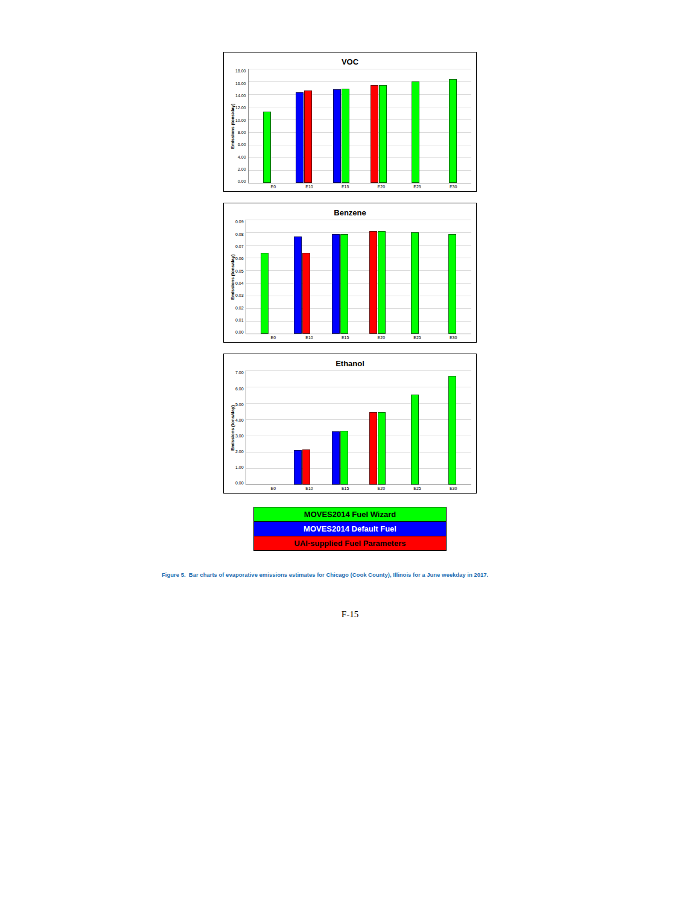VOC
Emissions (tons/day)
18.00 16.00 14.00 12.00 10.00 8.00 6.00 4.00 2.00 0.00
E0 E10 E15 E20 E25 E30
Benzene
Emissions (tons/day)
0.09 0.08 0.07 0.06 0.05 0.04 0.03 0.02 0.01 0.00
E0 E10 E15 E20 E25 E30
Ethanol
Emissions (tons/day)
7.00 6.00 5.00 4.00 3.00 2.00 1.00 0.00
E0 E10 E15 E20 E25 E30
MOVES2014 Fuel Wizard
MOVES2014 Default Fuel
UAI-supplied Fuel Parameters
Figure 5. Bar charts of evaporative emissions estimates for Chicago (Cook County), Illinois for a June weekday in 2017.
F-15